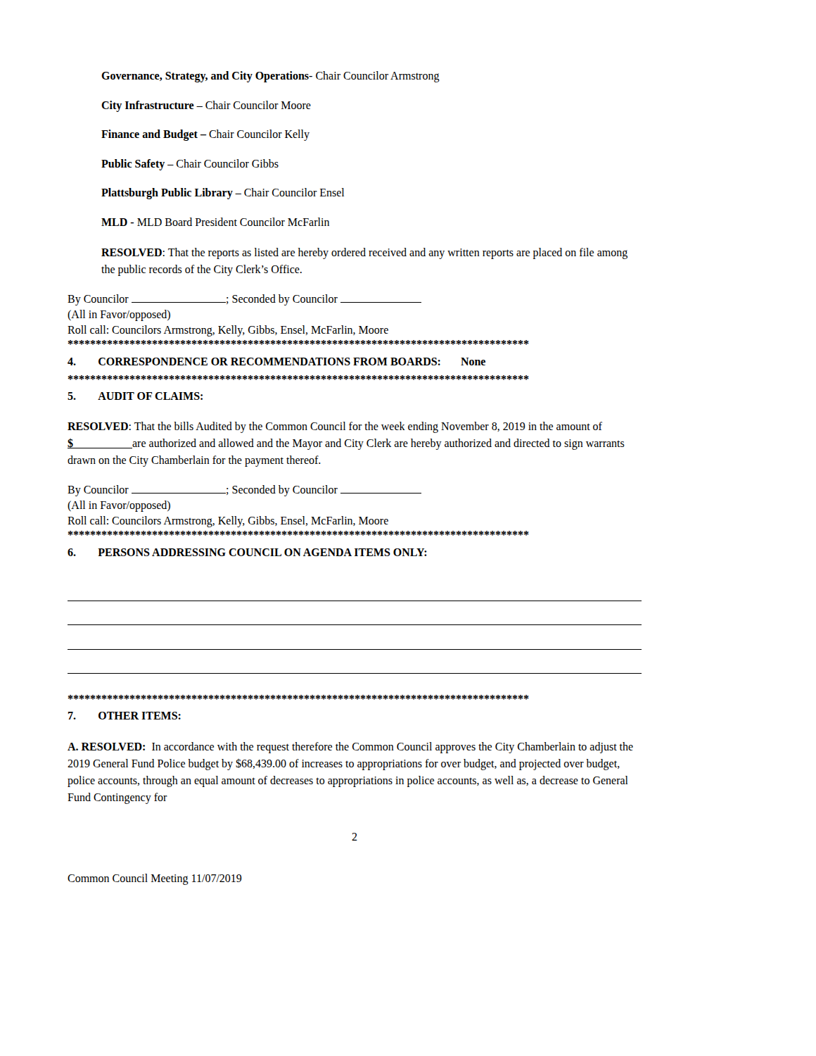Governance, Strategy, and City Operations- Chair Councilor Armstrong
City Infrastructure – Chair Councilor Moore
Finance and Budget – Chair Councilor Kelly
Public Safety – Chair Councilor Gibbs
Plattsburgh Public Library – Chair Councilor Ensel
MLD - MLD Board President Councilor McFarlin
RESOLVED: That the reports as listed are hereby ordered received and any written reports are placed on file among the public records of the City Clerk’s Office.
By Councilor ; Seconded by Councilor
(All in Favor/opposed)
Roll call: Councilors Armstrong, Kelly, Gibbs, Ensel, McFarlin, Moore
**********************************************************************************
4. CORRESPONDENCE OR RECOMMENDATIONS FROM BOARDS: None
**********************************************************************************
5. AUDIT OF CLAIMS:
RESOLVED: That the bills Audited by the Common Council for the week ending November 8, 2019 in the amount of $ are authorized and allowed and the Mayor and City Clerk are hereby authorized and directed to sign warrants drawn on the City Chamberlain for the payment thereof.
By Councilor ; Seconded by Councilor
(All in Favor/opposed)
Roll call: Councilors Armstrong, Kelly, Gibbs, Ensel, McFarlin, Moore
**********************************************************************************
6. PERSONS ADDRESSING COUNCIL ON AGENDA ITEMS ONLY:
**********************************************************************************
7. OTHER ITEMS:
A. RESOLVED: In accordance with the request therefore the Common Council approves the City Chamberlain to adjust the 2019 General Fund Police budget by $68,439.00 of increases to appropriations for over budget, and projected over budget, police accounts, through an equal amount of decreases to appropriations in police accounts, as well as, a decrease to General Fund Contingency for
2
Common Council Meeting 11/07/2019